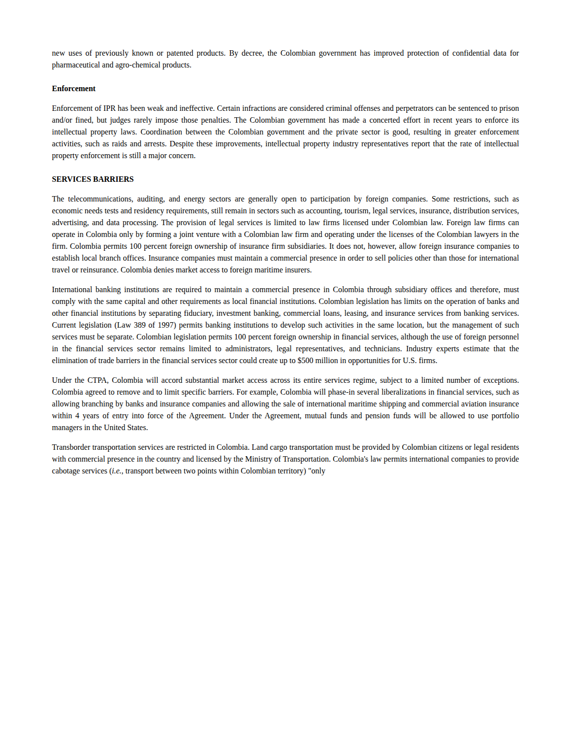new uses of previously known or patented products. By decree, the Colombian government has improved protection of confidential data for pharmaceutical and agro-chemical products.
Enforcement
Enforcement of IPR has been weak and ineffective. Certain infractions are considered criminal offenses and perpetrators can be sentenced to prison and/or fined, but judges rarely impose those penalties. The Colombian government has made a concerted effort in recent years to enforce its intellectual property laws. Coordination between the Colombian government and the private sector is good, resulting in greater enforcement activities, such as raids and arrests. Despite these improvements, intellectual property industry representatives report that the rate of intellectual property enforcement is still a major concern.
SERVICES BARRIERS
The telecommunications, auditing, and energy sectors are generally open to participation by foreign companies. Some restrictions, such as economic needs tests and residency requirements, still remain in sectors such as accounting, tourism, legal services, insurance, distribution services, advertising, and data processing. The provision of legal services is limited to law firms licensed under Colombian law. Foreign law firms can operate in Colombia only by forming a joint venture with a Colombian law firm and operating under the licenses of the Colombian lawyers in the firm. Colombia permits 100 percent foreign ownership of insurance firm subsidiaries. It does not, however, allow foreign insurance companies to establish local branch offices. Insurance companies must maintain a commercial presence in order to sell policies other than those for international travel or reinsurance. Colombia denies market access to foreign maritime insurers.
International banking institutions are required to maintain a commercial presence in Colombia through subsidiary offices and therefore, must comply with the same capital and other requirements as local financial institutions. Colombian legislation has limits on the operation of banks and other financial institutions by separating fiduciary, investment banking, commercial loans, leasing, and insurance services from banking services. Current legislation (Law 389 of 1997) permits banking institutions to develop such activities in the same location, but the management of such services must be separate. Colombian legislation permits 100 percent foreign ownership in financial services, although the use of foreign personnel in the financial services sector remains limited to administrators, legal representatives, and technicians. Industry experts estimate that the elimination of trade barriers in the financial services sector could create up to $500 million in opportunities for U.S. firms.
Under the CTPA, Colombia will accord substantial market access across its entire services regime, subject to a limited number of exceptions. Colombia agreed to remove and to limit specific barriers. For example, Colombia will phase-in several liberalizations in financial services, such as allowing branching by banks and insurance companies and allowing the sale of international maritime shipping and commercial aviation insurance within 4 years of entry into force of the Agreement. Under the Agreement, mutual funds and pension funds will be allowed to use portfolio managers in the United States.
Transborder transportation services are restricted in Colombia. Land cargo transportation must be provided by Colombian citizens or legal residents with commercial presence in the country and licensed by the Ministry of Transportation. Colombia's law permits international companies to provide cabotage services (i.e., transport between two points within Colombian territory) "only